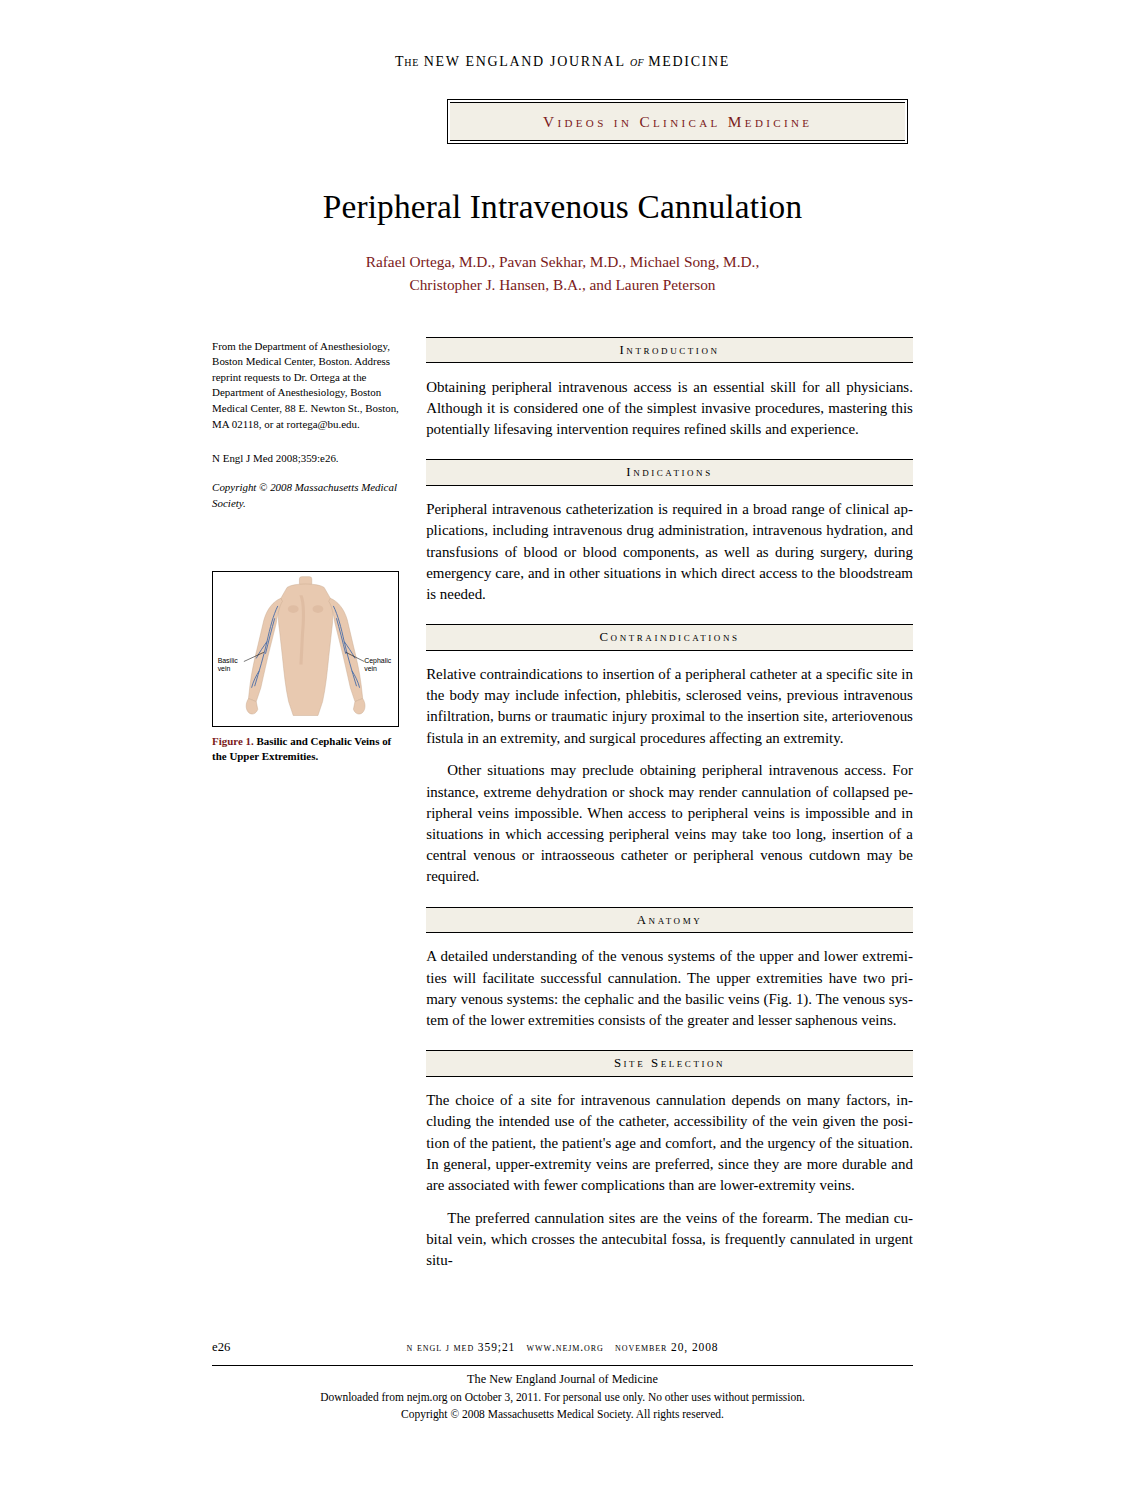The NEW ENGLAND JOURNAL of MEDICINE
Videos in Clinical Medicine
Peripheral Intravenous Cannulation
Rafael Ortega, M.D., Pavan Sekhar, M.D., Michael Song, M.D.,
Christopher J. Hansen, B.A., and Lauren Peterson
From the Department of Anesthesiology, Boston Medical Center, Boston. Address reprint requests to Dr. Ortega at the Department of Anesthesiology, Boston Medical Center, 88 E. Newton St., Boston, MA 02118, or at rortega@bu.edu.
N Engl J Med 2008;359:e26.
Copyright © 2008 Massachusetts Medical Society.
Basilic vein Cephalic vein
Figure 1. Basilic and Cephalic Veins of the Upper Extremities.
Introduction
Obtaining peripheral intravenous access is an essential skill for all physicians. Although it is considered one of the simplest invasive procedures, mastering this potentially lifesaving intervention requires refined skills and experience.
Indications
Peripheral intravenous catheterization is required in a broad range of clinical applications, including intravenous drug administration, intravenous hydration, and transfusions of blood or blood components, as well as during surgery, during emergency care, and in other situations in which direct access to the bloodstream is needed.
Contraindications
Relative contraindications to insertion of a peripheral catheter at a specific site in the body may include infection, phlebitis, sclerosed veins, previous intravenous infiltration, burns or traumatic injury proximal to the insertion site, arteriovenous fistula in an extremity, and surgical procedures affecting an extremity.
Other situations may preclude obtaining peripheral intravenous access. For instance, extreme dehydration or shock may render cannulation of collapsed peripheral veins impossible. When access to peripheral veins is impossible and in situations in which accessing peripheral veins may take too long, insertion of a central venous or intraosseous catheter or peripheral venous cutdown may be required.
Anatomy
A detailed understanding of the venous systems of the upper and lower extremities will facilitate successful cannulation. The upper extremities have two primary venous systems: the cephalic and the basilic veins (Fig. 1). The venous system of the lower extremities consists of the greater and lesser saphenous veins.
Site Selection
The choice of a site for intravenous cannulation depends on many factors, including the intended use of the catheter, accessibility of the vein given the position of the patient, the patient's age and comfort, and the urgency of the situation. In general, upper-extremity veins are preferred, since they are more durable and are associated with fewer complications than are lower-extremity veins.
The preferred cannulation sites are the veins of the forearm. The median cubital vein, which crosses the antecubital fossa, is frequently cannulated in urgent situ-
e26
n engl j med 359;21 www.nejm.org november 20, 2008
The New England Journal of Medicine
Downloaded from nejm.org on October 3, 2011. For personal use only. No other uses without permission.
Copyright © 2008 Massachusetts Medical Society. All rights reserved.